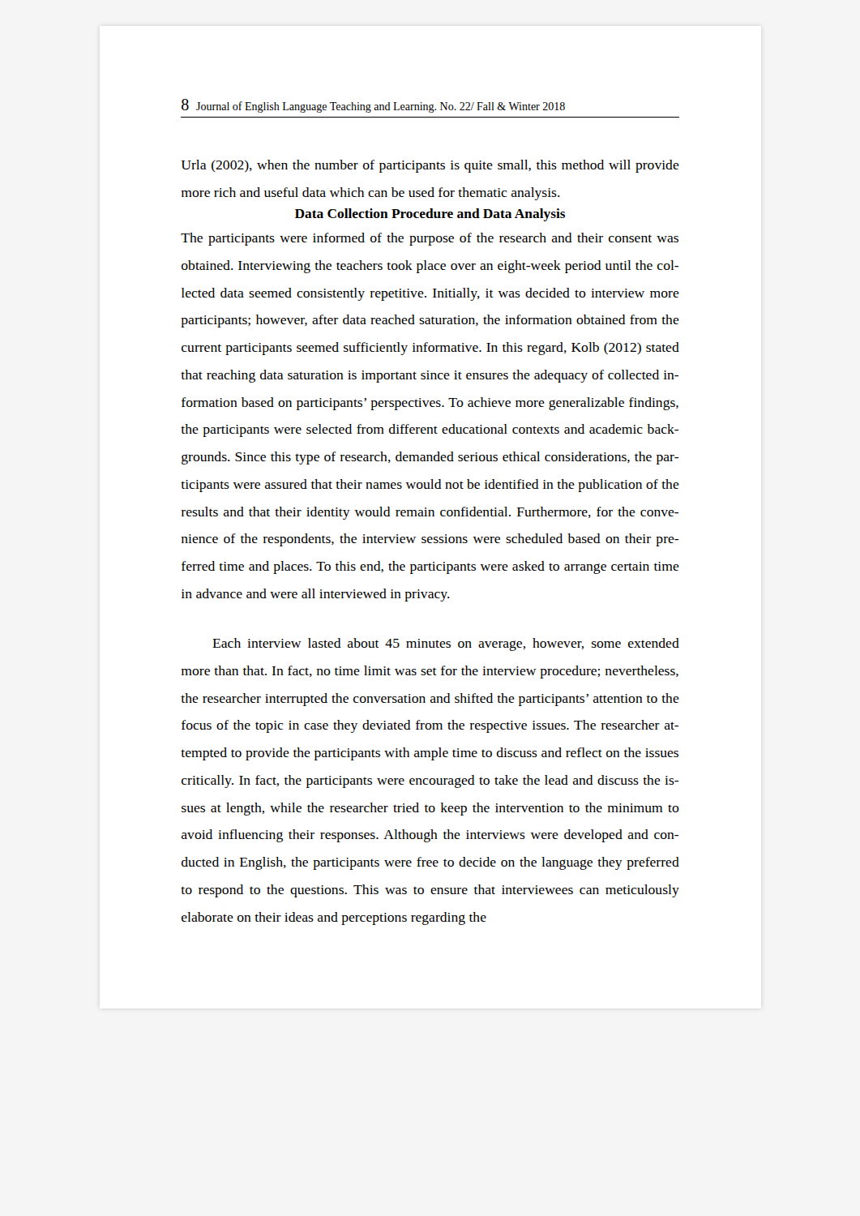8 Journal of English Language Teaching and Learning. No. 22/ Fall & Winter 2018
Urla (2002), when the number of participants is quite small, this method will provide more rich and useful data which can be used for thematic analysis.
Data Collection Procedure and Data Analysis
The participants were informed of the purpose of the research and their consent was obtained. Interviewing the teachers took place over an eight-week period until the collected data seemed consistently repetitive. Initially, it was decided to interview more participants; however, after data reached saturation, the information obtained from the current participants seemed sufficiently informative. In this regard, Kolb (2012) stated that reaching data saturation is important since it ensures the adequacy of collected information based on participants’ perspectives. To achieve more generalizable findings, the participants were selected from different educational contexts and academic backgrounds. Since this type of research, demanded serious ethical considerations, the participants were assured that their names would not be identified in the publication of the results and that their identity would remain confidential. Furthermore, for the convenience of the respondents, the interview sessions were scheduled based on their preferred time and places. To this end, the participants were asked to arrange certain time in advance and were all interviewed in privacy.
Each interview lasted about 45 minutes on average, however, some extended more than that. In fact, no time limit was set for the interview procedure; nevertheless, the researcher interrupted the conversation and shifted the participants’ attention to the focus of the topic in case they deviated from the respective issues. The researcher attempted to provide the participants with ample time to discuss and reflect on the issues critically. In fact, the participants were encouraged to take the lead and discuss the issues at length, while the researcher tried to keep the intervention to the minimum to avoid influencing their responses. Although the interviews were developed and conducted in English, the participants were free to decide on the language they preferred to respond to the questions. This was to ensure that interviewees can meticulously elaborate on their ideas and perceptions regarding the